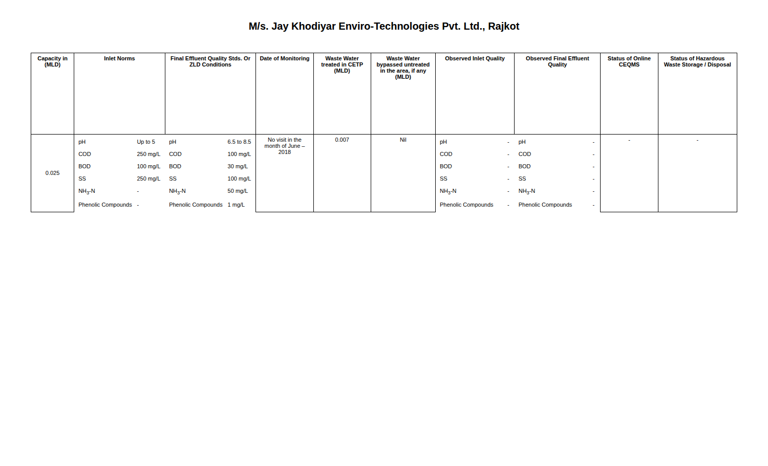M/s. Jay Khodiyar Enviro-Technologies Pvt. Ltd., Rajkot
| Capacity in (MLD) | Inlet Norms | Final Effluent Quality Stds. Or ZLD Conditions | Date of Monitoring | Waste Water treated in CETP (MLD) | Waste Water bypassed untreated in the area, if any (MLD) | Observed Inlet Quality | Observed Final Effluent Quality | Status of Online CEQMS | Status of Hazardous Waste Storage / Disposal |
| --- | --- | --- | --- | --- | --- | --- | --- | --- | --- |
| 0.025 | / pH / Up to 5 / / COD / 250 mg/L / / BOD / 100 mg/L / / SS / 250 mg/L / / NH 3 -N / - / / Phenolic Compounds / - / | / pH / 6.5 to 8.5 / / COD / 100 mg/L / / BOD / 30 mg/L / / SS / 100 mg/L / / NH 3 -N / 50 mg/L / / Phenolic Compounds / 1 mg/L / | No visit in the month of June – 2018 | 0.007 | Nil | / pH / - / / COD / - / / BOD / - / / SS / - / / NH 3 -N / - / / Phenolic Compounds / - / | / pH / - / / COD / - / / BOD / - / / SS / - / / NH 3 -N / - / / Phenolic Compounds / - / | - | - |